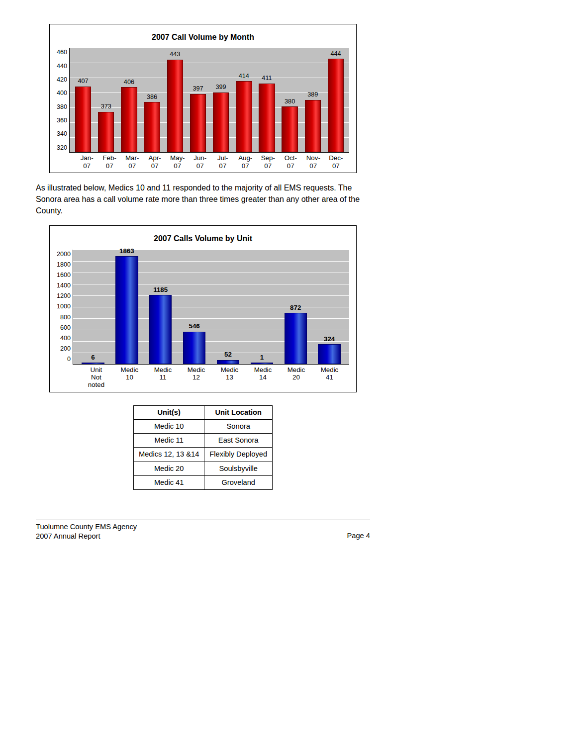2007 Call Volume by Month
460 440 420 400 380 360 340 320
407
373
406
386
443
397
399
414
411
380
389
444
Jan-07 Feb-
07 Mar-07 Apr-07 May-
07 Jun-07 Jul-07 Aug-
07 Sep-
07 Oct-07 Nov-
07 Dec-
07
As illustrated below, Medics 10 and 11 responded to the majority of all EMS requests. The Sonora area has a call volume rate more than three times greater than any other area of the County.
2007 Calls Volume by Unit
2000 1800 1600 1400 1200 1000 800 600 400 200 0
6
1863
1185
546
52
1
872
324
Unit Not
noted Medic 10 Medic 11 Medic 12 Medic 13 Medic 14 Medic 20 Medic 41
| Unit(s) | Unit Location |
| --- | --- |
| Medic 10 | Sonora |
| Medic 11 | East Sonora |
| Medics 12, 13 &14 | Flexibly Deployed |
| Medic 20 | Soulsbyville |
| Medic 41 | Groveland |
Tuolumne County EMS Agency
2007 Annual Report
Page 4